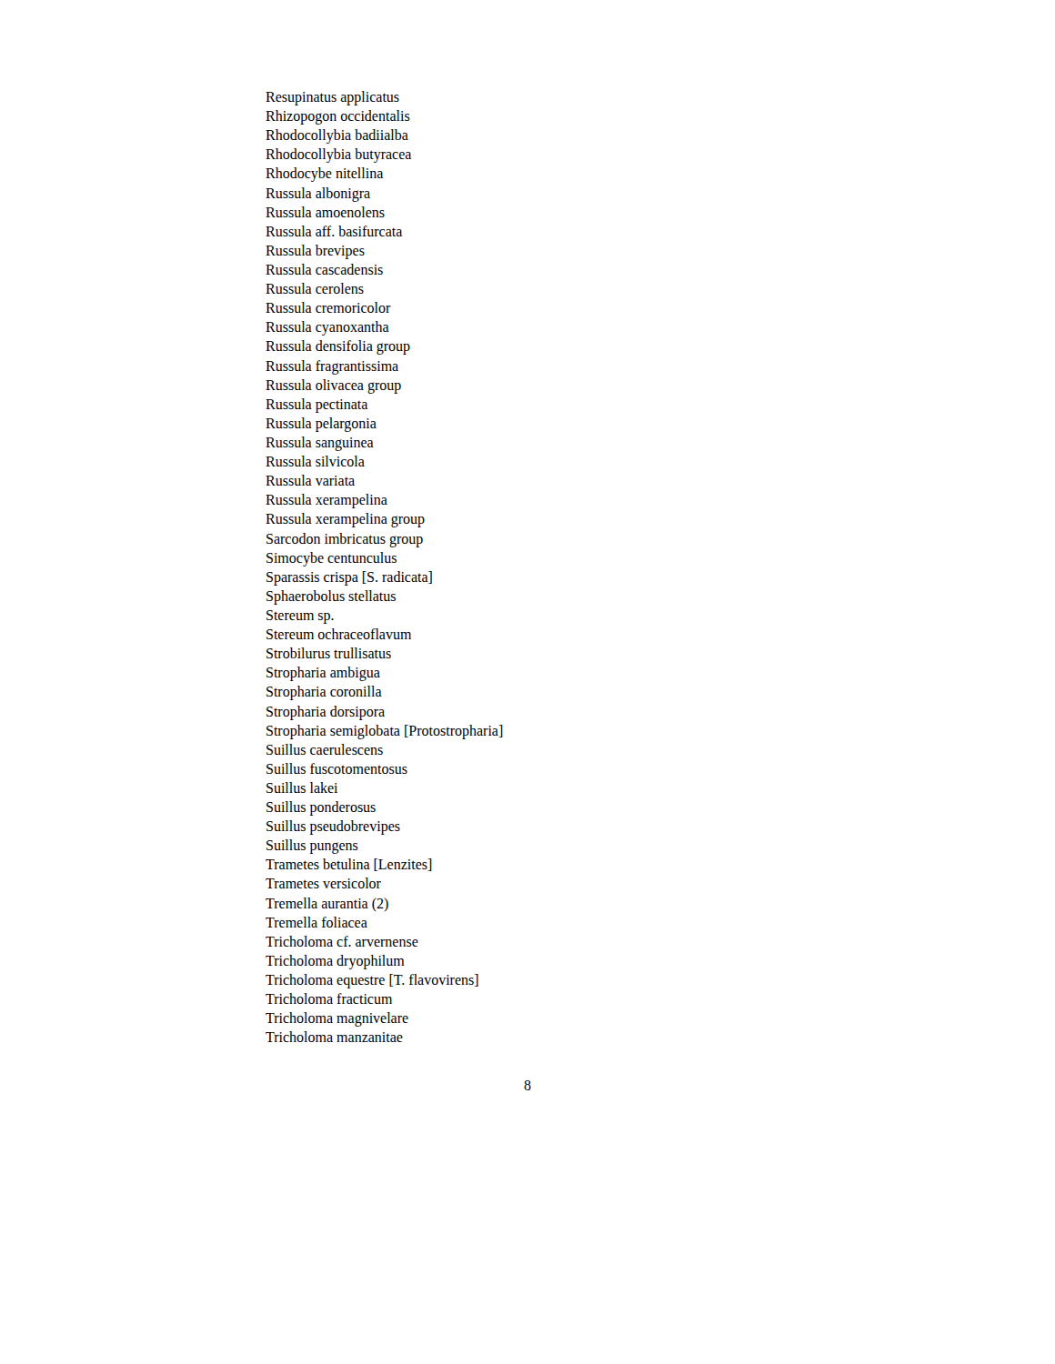Resupinatus applicatus
Rhizopogon occidentalis
Rhodocollybia badiialba
Rhodocollybia butyracea
Rhodocybe nitellina
Russula albonigra
Russula amoenolens
Russula aff. basifurcata
Russula brevipes
Russula cascadensis
Russula cerolens
Russula cremoricolor
Russula cyanoxantha
Russula densifolia group
Russula fragrantissima
Russula olivacea group
Russula pectinata
Russula pelargonia
Russula sanguinea
Russula silvicola
Russula variata
Russula xerampelina
Russula xerampelina group
Sarcodon imbricatus group
Simocybe centunculus
Sparassis crispa [S. radicata]
Sphaerobolus stellatus
Stereum sp.
Stereum ochraceoflavum
Strobilurus trullisatus
Stropharia ambigua
Stropharia coronilla
Stropharia dorsipora
Stropharia semiglobata [Protostropharia]
Suillus caerulescens
Suillus fuscotomentosus
Suillus lakei
Suillus ponderosus
Suillus pseudobrevipes
Suillus pungens
Trametes betulina [Lenzites]
Trametes versicolor
Tremella aurantia (2)
Tremella foliacea
Tricholoma cf. arvernense
Tricholoma dryophilum
Tricholoma equestre [T. flavovirens]
Tricholoma fracticum
Tricholoma magnivelare
Tricholoma manzanitae
8